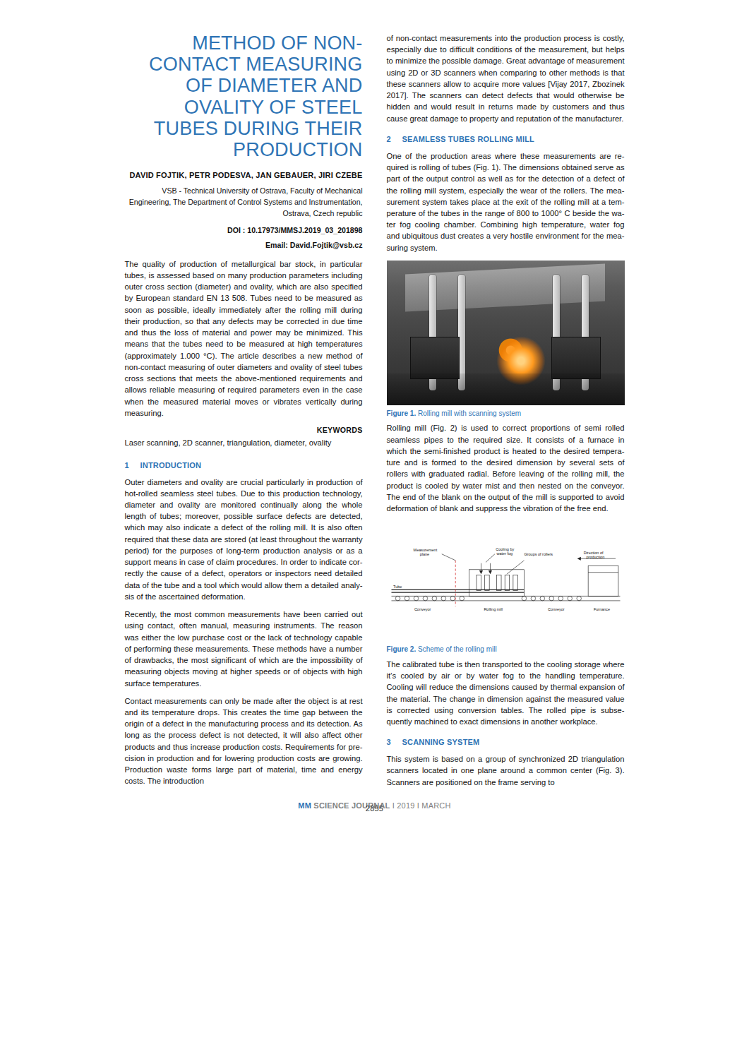Method of non-contact measuring of diameter and ovality of steel tubes during their production
DAVID FOJTIK, PETR PODESVA, JAN GEBAUER, JIRI CZEBE
VSB - Technical University of Ostrava, Faculty of Mechanical Engineering, The Department of Control Systems and Instrumentation, Ostrava, Czech republic
DOI : 10.17973/MMSJ.2019_03_201898
Email: David.Fojtik@vsb.cz
The quality of production of metallurgical bar stock, in particular tubes, is assessed based on many production parameters including outer cross section (diameter) and ovality, which are also specified by European standard EN 13 508. Tubes need to be measured as soon as possible, ideally immediately after the rolling mill during their production, so that any defects may be corrected in due time and thus the loss of material and power may be minimized. This means that the tubes need to be measured at high temperatures (approximately 1.000 °C). The article describes a new method of non-contact measuring of outer diameters and ovality of steel tubes cross sections that meets the above-mentioned requirements and allows reliable measuring of required parameters even in the case when the measured material moves or vibrates vertically during measuring.
KEYWORDS
Laser scanning, 2D scanner, triangulation, diameter, ovality
1 INTRODUCTION
Outer diameters and ovality are crucial particularly in production of hot-rolled seamless steel tubes. Due to this production technology, diameter and ovality are monitored continually along the whole length of tubes; moreover, possible surface defects are detected, which may also indicate a defect of the rolling mill. It is also often required that these data are stored (at least throughout the warranty period) for the purposes of long-term production analysis or as a support means in case of claim procedures. In order to indicate correctly the cause of a defect, operators or inspectors need detailed data of the tube and a tool which would allow them a detailed analysis of the ascertained deformation.
Recently, the most common measurements have been carried out using contact, often manual, measuring instruments. The reason was either the low purchase cost or the lack of technology capable of performing these measurements. These methods have a number of drawbacks, the most significant of which are the impossibility of measuring objects moving at higher speeds or of objects with high surface temperatures.
Contact measurements can only be made after the object is at rest and its temperature drops. This creates the time gap between the origin of a defect in the manufacturing process and its detection. As long as the process defect is not detected, it will also affect other products and thus increase production costs. Requirements for precision in production and for lowering production costs are growing. Production waste forms large part of material, time and energy costs. The introduction
of non-contact measurements into the production process is costly, especially due to difficult conditions of the measurement, but helps to minimize the possible damage. Great advantage of measurement using 2D or 3D scanners when comparing to other methods is that these scanners allow to acquire more values [Vijay 2017, Zbozinek 2017]. The scanners can detect defects that would otherwise be hidden and would result in returns made by customers and thus cause great damage to property and reputation of the manufacturer.
2 SEAMLESS TUBES ROLLING MILL
One of the production areas where these measurements are required is rolling of tubes (Fig. 1). The dimensions obtained serve as part of the output control as well as for the detection of a defect of the rolling mill system, especially the wear of the rollers. The measurement system takes place at the exit of the rolling mill at a temperature of the tubes in the range of 800 to 1000° C beside the water fog cooling chamber. Combining high temperature, water fog and ubiquitous dust creates a very hostile environment for the measuring system.
Figure 1. Rolling mill with scanning system
Rolling mill (Fig. 2) is used to correct proportions of semi rolled seamless pipes to the required size. It consists of a furnace in which the semi-finished product is heated to the desired temperature and is formed to the desired dimension by several sets of rollers with graduated radial. Before leaving of the rolling mill, the product is cooled by water mist and then nested on the conveyor. The end of the blank on the output of the mill is supported to avoid deformation of blank and suppress the vibration of the free end.
Measurement plane Cooling by water fog Groups of rollers Direction of production Tube Conveyor Rolling mill Conveyor Furnance
Figure 2. Scheme of the rolling mill
The calibrated tube is then transported to the cooling storage where it’s cooled by air or by water fog to the handling temperature. Cooling will reduce the dimensions caused by thermal expansion of the material. The change in dimension against the measured value is corrected using conversion tables. The rolled pipe is subsequently machined to exact dimensions in another workplace.
3 SCANNING SYSTEM
This system is based on a group of synchronized 2D triangulation scanners located in one plane around a common center (Fig. 3). Scanners are positioned on the frame serving to
MM SCIENCE JOURNAL I 2019 I MARCH
2855